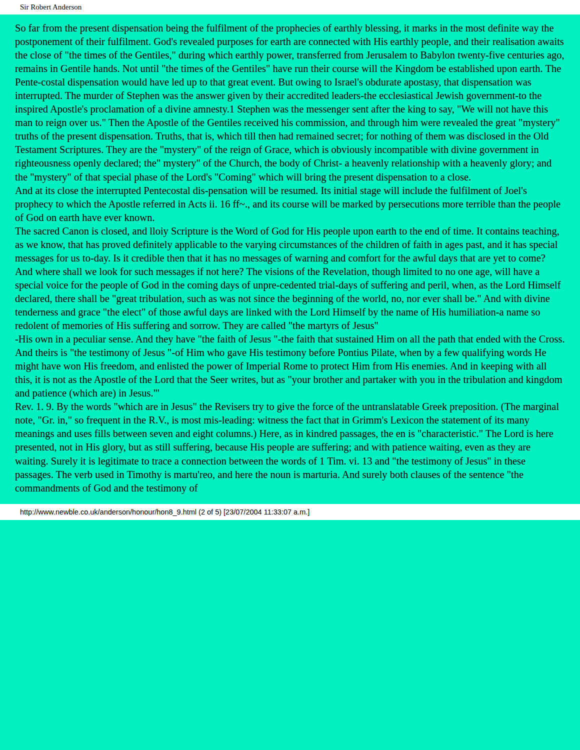Sir Robert Anderson
So far from the present dispensation being the fulfilment of the prophecies of earthly blessing, it marks in the most definite way the postponement of their fulfilment. God's revealed purposes for earth are connected with His earthly people, and their realisation awaits the close of "the times of the Gentiles," during which earthly power, transferred from Jerusalem to Babylon twenty-five centuries ago, remains in Gentile hands. Not until "the times of the Gentiles" have run their course will the Kingdom be established upon earth. The Pente-costal dispensation would have led up to that great event. But owing to Israel's obdurate apostasy, that dispensation was interrupted. The murder of Stephen was the answer given by their accredited leaders-the ecclesiastical Jewish government-to the inspired Apostle's proclamation of a divine amnesty.1 Stephen was the messenger sent after the king to say, "We will not have this man to reign over us." Then the Apostle of the Gentiles received his commission, and through him were revealed the great "mystery" truths of the present dispensation. Truths, that is, which till then had remained secret; for nothing of them was disclosed in the Old Testament Scriptures. They are the "mystery" of the reign of Grace, which is obviously incompatible with divine government in righteousness openly declared; the" mystery" of the Church, the body of Christ- a heavenly relationship with a heavenly glory; and the "mystery" of that special phase of the Lord's "Coming" which will bring the present dispensation to a close.
And at its close the interrupted Pentecostal dis-pensation will be resumed. Its initial stage will include the fulfilment of Joel's prophecy to which the Apostle referred in Acts ii. 16 ff~., and its course will be marked by persecutions more terrible than the people of God on earth have ever known.
The sacred Canon is closed, and lloiy Scripture is the Word of God for His people upon earth to the end of time. It contains teaching, as we know, that has proved definitely applicable to the varying circumstances of the children of faith in ages past, and it has special messages for us to-day. Is it credible then that it has no messages of warning and comfort for the awful days that are yet to come? And where shall we look for such messages if not here? The visions of the Revelation, though limited to no one age, will have a special voice for the people of God in the coming days of unpre-cedented trial-days of suffering and peril, when, as the Lord Himself declared, there shall be "great tribulation, such as was not since the beginning of the world, no, nor ever shall be." And with divine tenderness and grace "the elect" of those awful days are linked with the Lord Himself by the name of His humiliation-a name so redolent of memories of His suffering and sorrow. They are called "the martyrs of Jesus"
-His own in a peculiar sense. And they have "the faith of Jesus "-the faith that sustained Him on all the path that ended with the Cross. And theirs is "the testimony of Jesus "-of Him who gave His testimony before Pontius Pilate, when by a few qualifying words He might have won His freedom, and enlisted the power of Imperial Rome to protect Him from His enemies. And in keeping with all this, it is not as the Apostle of the Lord that the Seer writes, but as "your brother and partaker with you in the tribulation and kingdom and patience (which are) in Jesus."'
Rev. 1. 9. By the words "which are in Jesus" the Revisers try to give the force of the untranslatable Greek preposition. (The marginal note, "Gr. in," so frequent in the R.V., is most mis-leading: witness the fact that in Grimm's Lexicon the statement of its many meanings and uses fills between seven and eight columns.) Here, as in kindred passages, the en is "characteristic." The Lord is here presented, not in His glory, but as still suffering, because His people are suffering; and with patience waiting, even as they are waiting. Surely it is legitimate to trace a connection between the words of 1 Tim. vi. 13 and "the testimony of Jesus" in these passages. The verb used in Timothy is martu'reo, and here the noun is marturia. And surely both clauses of the sentence "the commandments of God and the testimony of
http://www.newble.co.uk/anderson/honour/hon8_9.html (2 of 5) [23/07/2004 11:33:07 a.m.]